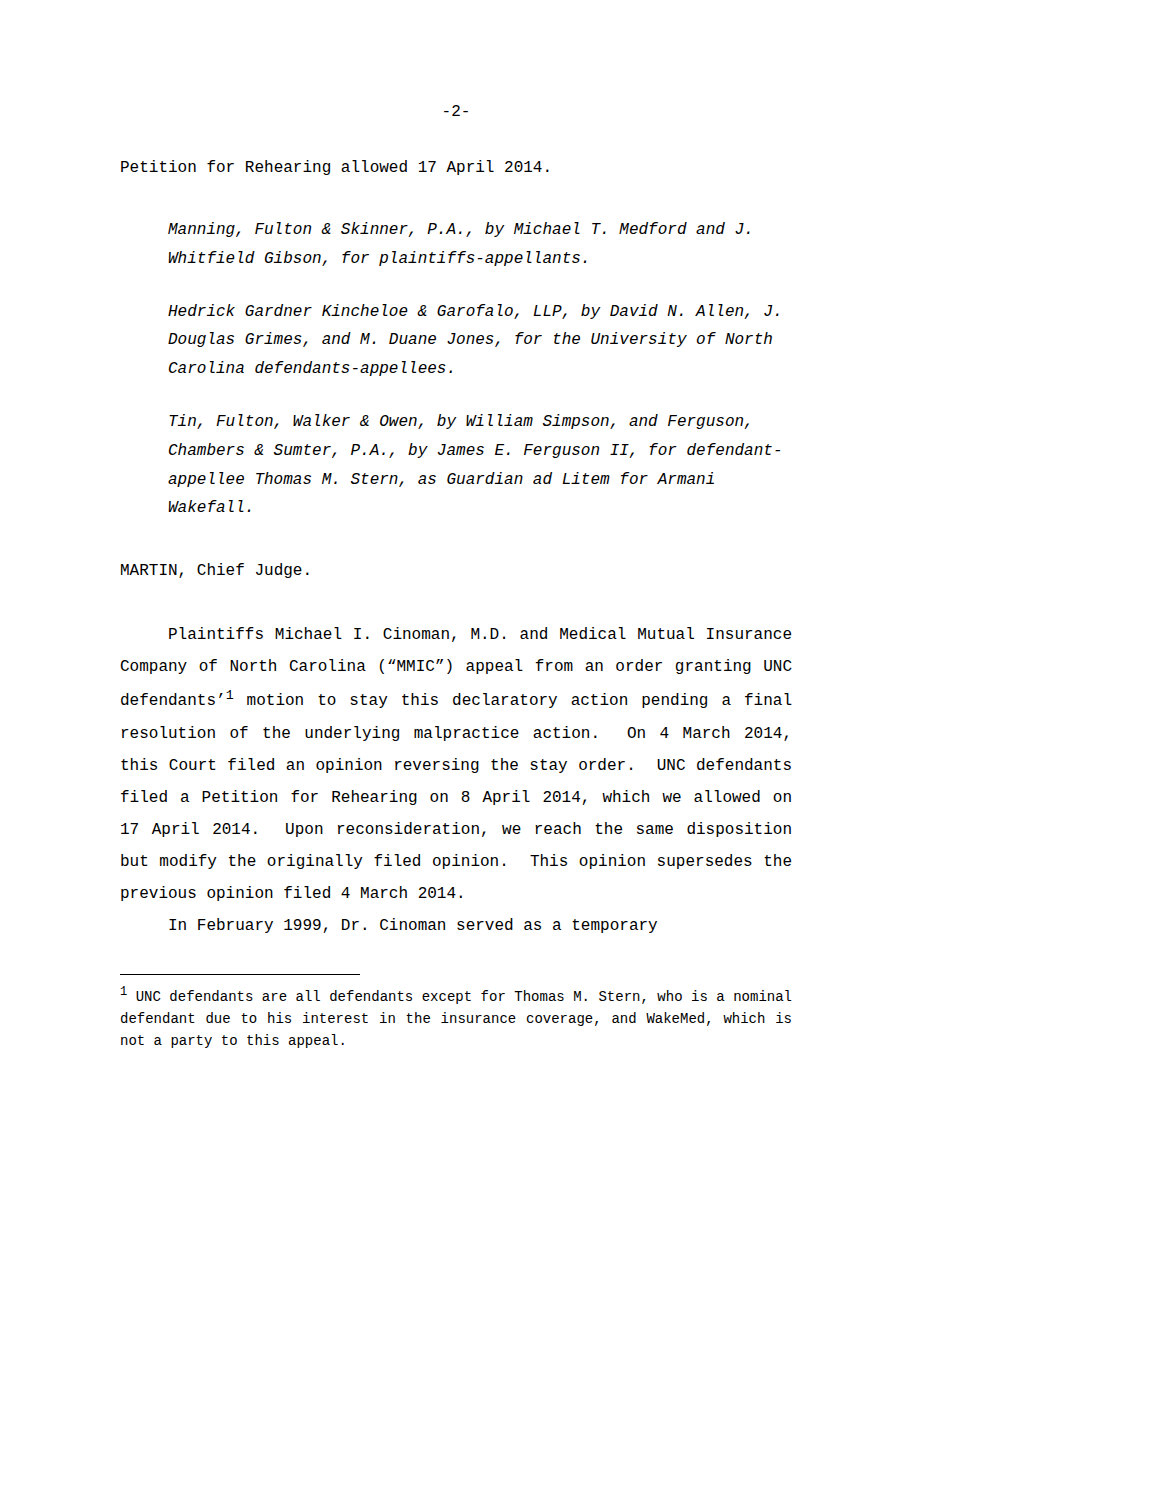-2-
Petition for Rehearing allowed 17 April 2014.
Manning, Fulton & Skinner, P.A., by Michael T. Medford and J. Whitfield Gibson, for plaintiffs-appellants.
Hedrick Gardner Kincheloe & Garofalo, LLP, by David N. Allen, J. Douglas Grimes, and M. Duane Jones, for the University of North Carolina defendants-appellees.
Tin, Fulton, Walker & Owen, by William Simpson, and Ferguson, Chambers & Sumter, P.A., by James E. Ferguson II, for defendant-appellee Thomas M. Stern, as Guardian ad Litem for Armani Wakefall.
MARTIN, Chief Judge.
Plaintiffs Michael I. Cinoman, M.D. and Medical Mutual Insurance Company of North Carolina (“MMIC”) appeal from an order granting UNC defendants’1 motion to stay this declaratory action pending a final resolution of the underlying malpractice action. On 4 March 2014, this Court filed an opinion reversing the stay order. UNC defendants filed a Petition for Rehearing on 8 April 2014, which we allowed on 17 April 2014. Upon reconsideration, we reach the same disposition but modify the originally filed opinion. This opinion supersedes the previous opinion filed 4 March 2014.
In February 1999, Dr. Cinoman served as a temporary
1 UNC defendants are all defendants except for Thomas M. Stern, who is a nominal defendant due to his interest in the insurance coverage, and WakeMed, which is not a party to this appeal.